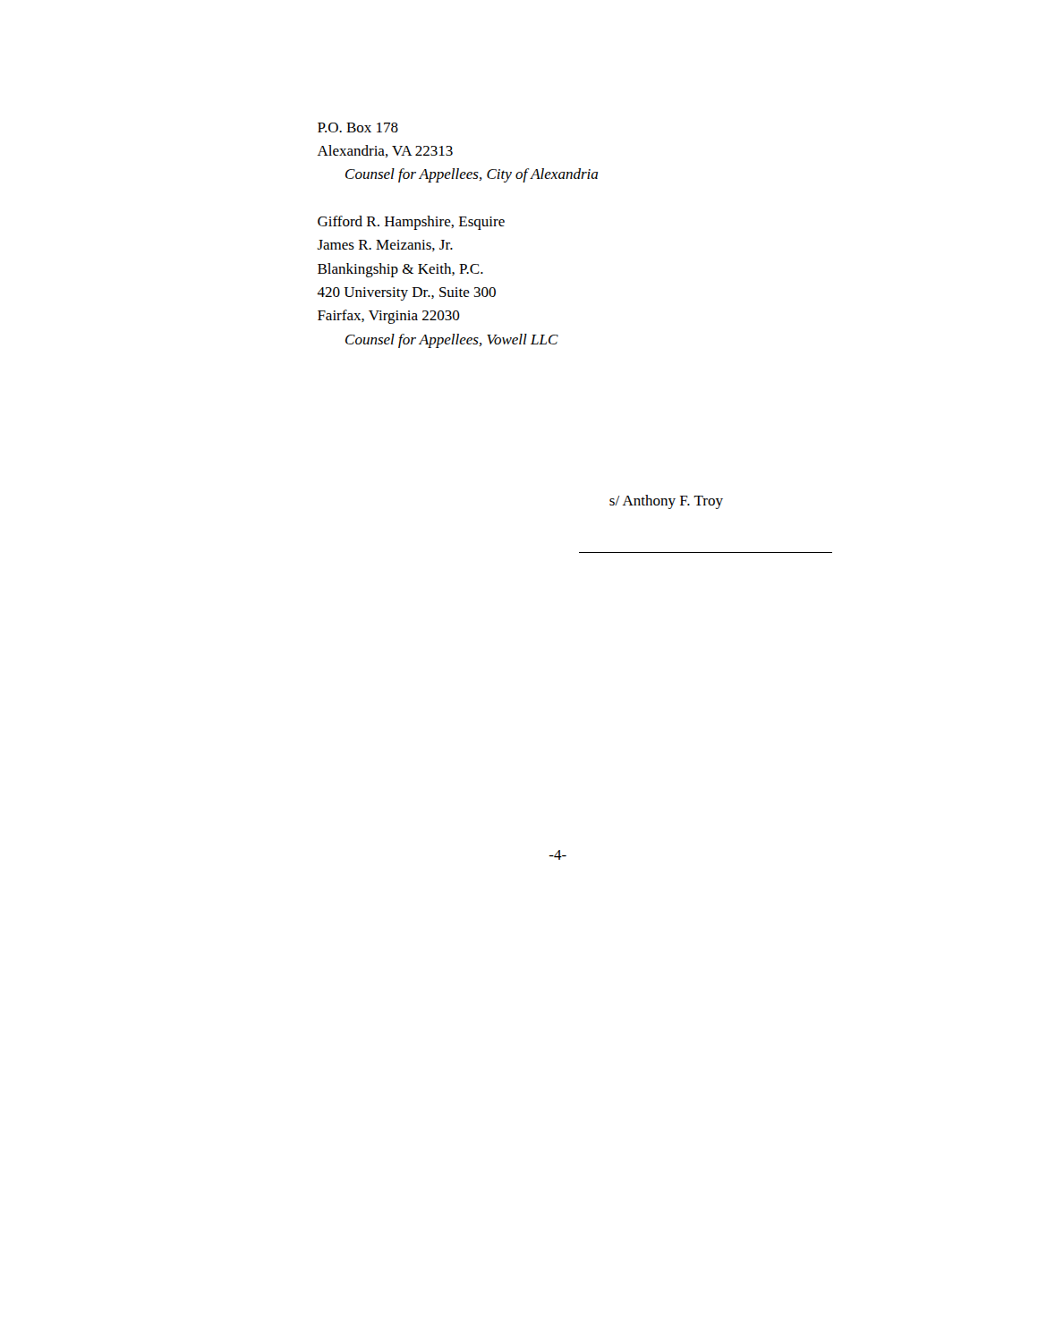P.O. Box 178
Alexandria, VA 22313
Counsel for Appellees, City of Alexandria
Gifford R. Hampshire, Esquire
James R. Meizanis, Jr.
Blankingship & Keith, P.C.
420 University Dr., Suite 300
Fairfax, Virginia 22030
Counsel for Appellees, Vowell LLC
s/ Anthony F. Troy
-4-